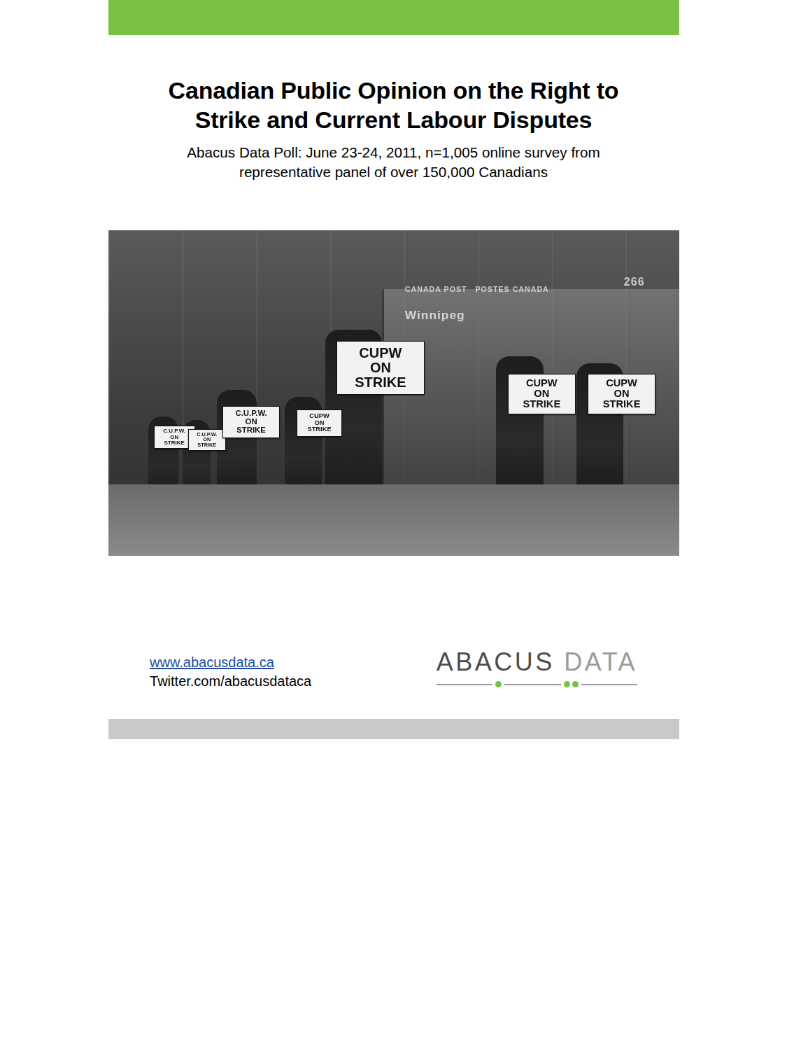Canadian Public Opinion on the Right to Strike and Current Labour Disputes
Abacus Data Poll: June 23-24, 2011, n=1,005 online survey from representative panel of over 150,000 Canadians
CANADA POST POSTES CANADA
Winnipeg
266
C.U.P.W. ON STRIKE
C.U.P.W. ON STRIKE
C.U.P.W. ON STRIKE
CUPW ON STRIKE
CUPW ON STRIKE
CUPW ON STRIKE
CUPW ON STRIKE
www.abacusdata.ca
Twitter.com/abacusdataca
ABACUS DATA